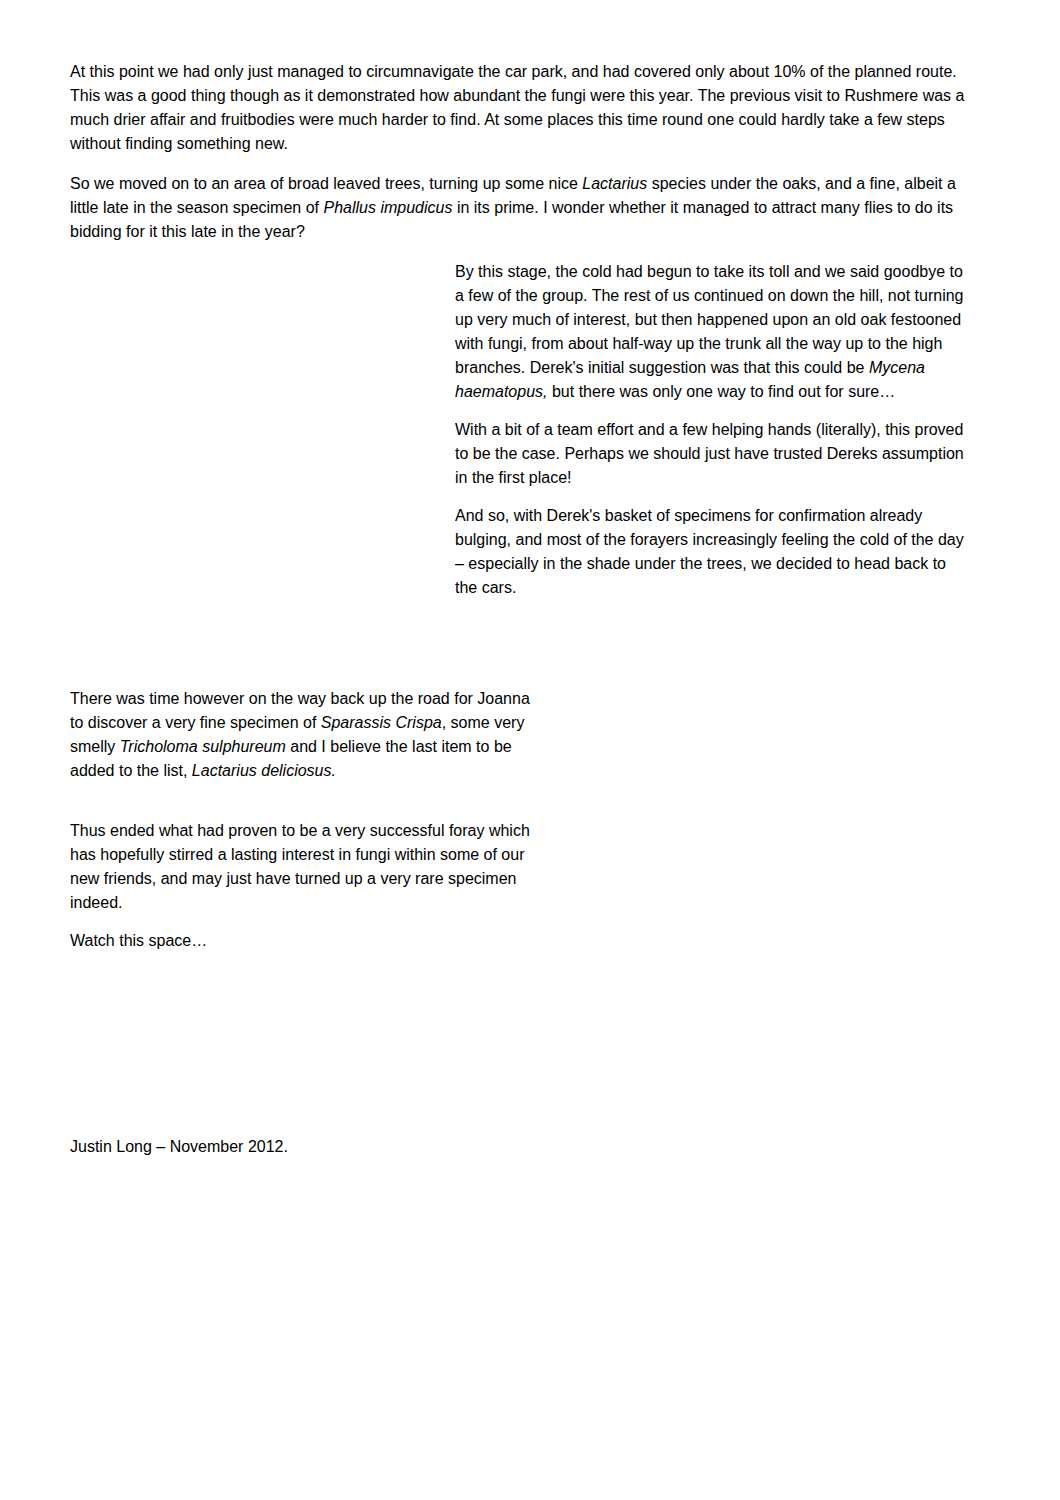At this point we had only just managed to circumnavigate the car park, and had covered only about 10% of the planned route. This was a good thing though as it demonstrated how abundant the fungi were this year. The previous visit to Rushmere was a much drier affair and fruitbodies were much harder to find. At some places this time round one could hardly take a few steps without finding something new.
So we moved on to an area of broad leaved trees, turning up some nice Lactarius species under the oaks, and a fine, albeit a little late in the season specimen of Phallus impudicus in its prime. I wonder whether it managed to attract many flies to do its bidding for it this late in the year?
By this stage, the cold had begun to take its toll and we said goodbye to a few of the group. The rest of us continued on down the hill, not turning up very much of interest, but then happened upon an old oak festooned with fungi, from about half-way up the trunk all the way up to the high branches. Derek's initial suggestion was that this could be Mycena haematopus, but there was only one way to find out for sure…
With a bit of a team effort and a few helping hands (literally), this proved to be the case. Perhaps we should just have trusted Dereks assumption in the first place!
And so, with Derek's basket of specimens for confirmation already bulging, and most of the forayers increasingly feeling the cold of the day – especially in the shade under the trees, we decided to head back to the cars.
There was time however on the way back up the road for Joanna to discover a very fine specimen of Sparassis Crispa, some very smelly Tricholoma sulphureum and I believe the last item to be added to the list, Lactarius deliciosus.
Thus ended what had proven to be a very successful foray which has hopefully stirred a lasting interest in fungi within some of our new friends, and may just have turned up a very rare specimen indeed.
Watch this space…
Justin Long – November 2012.